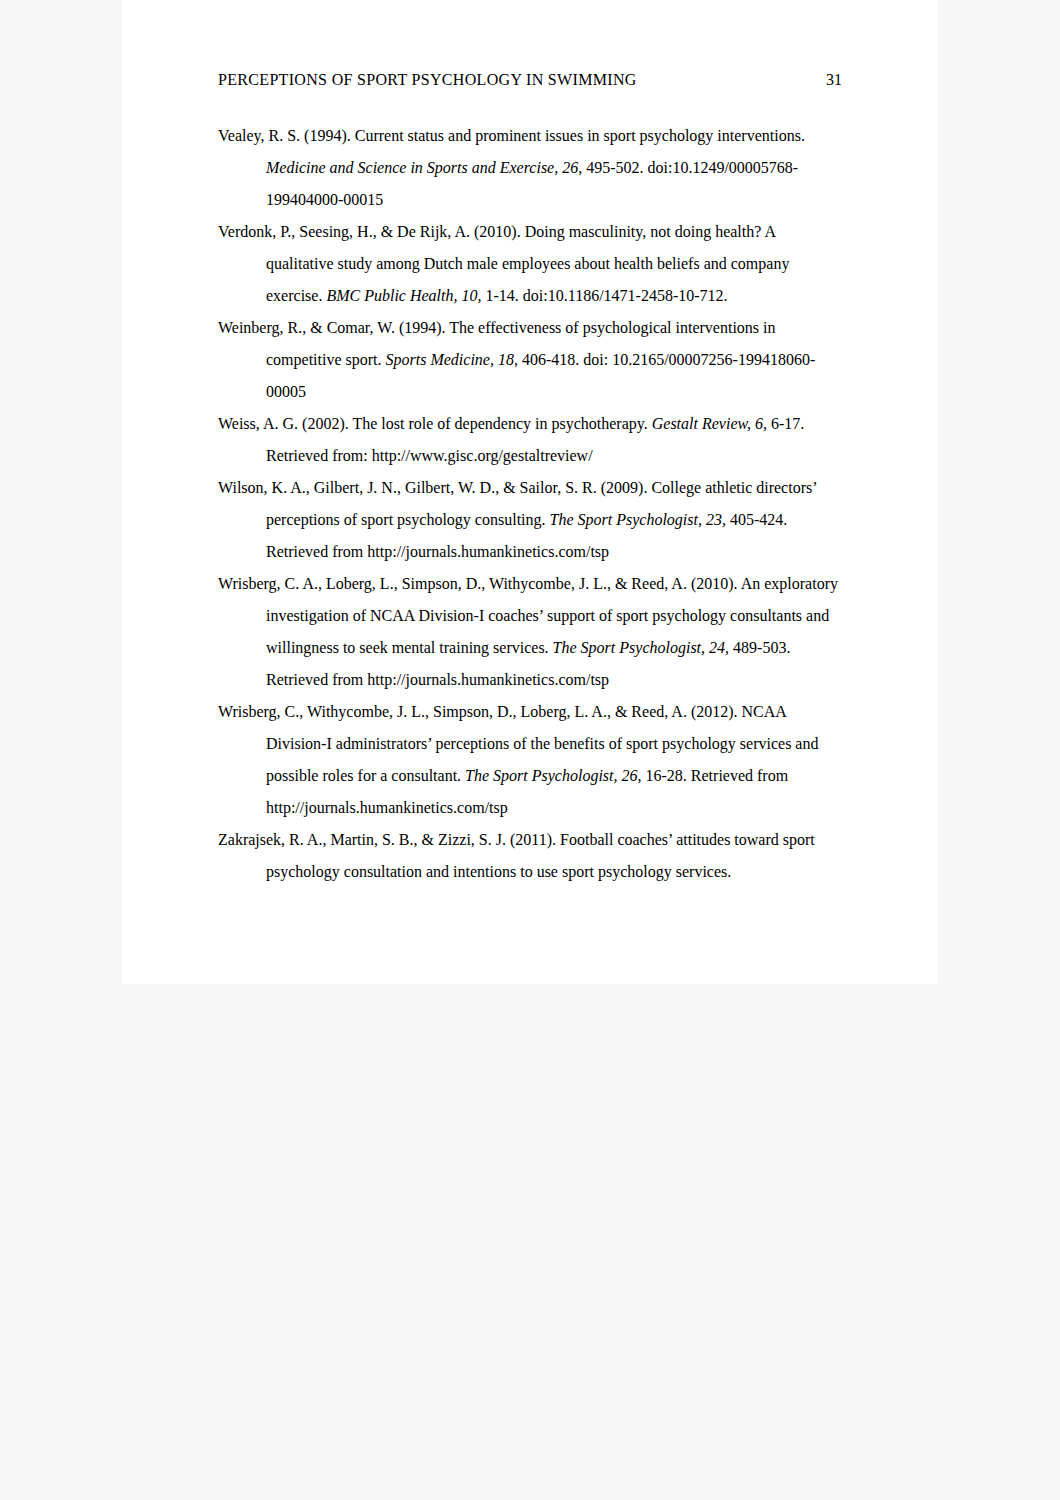Perceptions of Sport Psychology in Swimming 31
Vealey, R. S. (1994). Current status and prominent issues in sport psychology interventions. Medicine and Science in Sports and Exercise, 26, 495-502. doi:10.1249/00005768-199404000-00015
Verdonk, P., Seesing, H., & De Rijk, A. (2010). Doing masculinity, not doing health? A qualitative study among Dutch male employees about health beliefs and company exercise. BMC Public Health, 10, 1-14. doi:10.1186/1471-2458-10-712.
Weinberg, R., & Comar, W. (1994). The effectiveness of psychological interventions in competitive sport. Sports Medicine, 18, 406-418. doi: 10.2165/00007256-199418060-00005
Weiss, A. G. (2002). The lost role of dependency in psychotherapy. Gestalt Review, 6, 6-17. Retrieved from: http://www.gisc.org/gestaltreview/
Wilson, K. A., Gilbert, J. N., Gilbert, W. D., & Sailor, S. R. (2009). College athletic directors’ perceptions of sport psychology consulting. The Sport Psychologist, 23, 405-424. Retrieved from http://journals.humankinetics.com/tsp
Wrisberg, C. A., Loberg, L., Simpson, D., Withycombe, J. L., & Reed, A. (2010). An exploratory investigation of NCAA Division-I coaches’ support of sport psychology consultants and willingness to seek mental training services. The Sport Psychologist, 24, 489-503. Retrieved from http://journals.humankinetics.com/tsp
Wrisberg, C., Withycombe, J. L., Simpson, D., Loberg, L. A., & Reed, A. (2012). NCAA Division-I administrators’ perceptions of the benefits of sport psychology services and possible roles for a consultant. The Sport Psychologist, 26, 16-28. Retrieved from http://journals.humankinetics.com/tsp
Zakrajsek, R. A., Martin, S. B., & Zizzi, S. J. (2011). Football coaches’ attitudes toward sport psychology consultation and intentions to use sport psychology services.